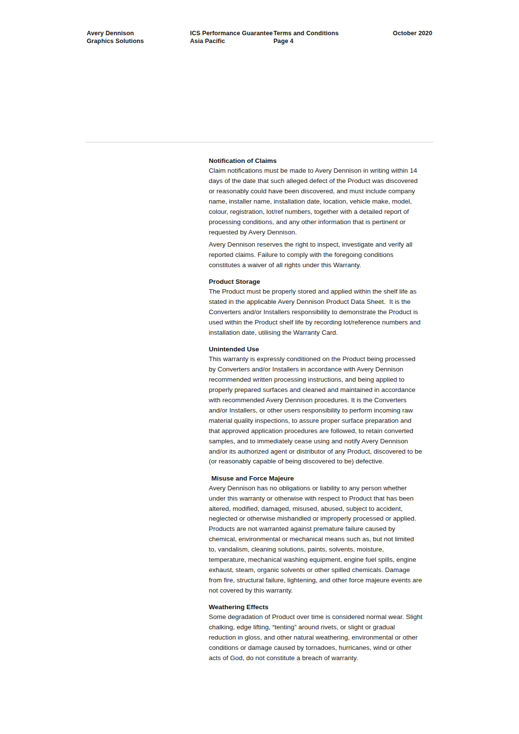Avery Dennison Graphics Solutions
ICS Performance Guarantee Asia Pacific
Terms and Conditions Page 4
October 2020
Notification of Claims
Claim notifications must be made to Avery Dennison in writing within 14 days of the date that such alleged defect of the Product was discovered or reasonably could have been discovered, and must include company name, installer name, installation date, location, vehicle make, model, colour, registration, lot/ref numbers, together with a detailed report of processing conditions, and any other information that is pertinent or requested by Avery Dennison.
Avery Dennison reserves the right to inspect, investigate and verify all reported claims. Failure to comply with the foregoing conditions constitutes a waiver of all rights under this Warranty.
Product Storage
The Product must be properly stored and applied within the shelf life as stated in the applicable Avery Dennison Product Data Sheet. It is the Converters and/or Installers responsibility to demonstrate the Product is used within the Product shelf life by recording lot/reference numbers and installation date, utilising the Warranty Card.
Unintended Use
This warranty is expressly conditioned on the Product being processed by Converters and/or Installers in accordance with Avery Dennison recommended written processing instructions, and being applied to properly prepared surfaces and cleaned and maintained in accordance with recommended Avery Dennison procedures. It is the Converters and/or Installers, or other users responsibility to perform incoming raw material quality inspections, to assure proper surface preparation and that approved application procedures are followed, to retain converted samples, and to immediately cease using and notify Avery Dennison and/or its authorized agent or distributor of any Product, discovered to be (or reasonably capable of being discovered to be) defective.
Misuse and Force Majeure
Avery Dennison has no obligations or liability to any person whether under this warranty or otherwise with respect to Product that has been altered, modified, damaged, misused, abused, subject to accident, neglected or otherwise mishandled or improperly processed or applied. Products are not warranted against premature failure caused by chemical, environmental or mechanical means such as, but not limited to, vandalism, cleaning solutions, paints, solvents, moisture, temperature, mechanical washing equipment, engine fuel spills, engine exhaust, steam, organic solvents or other spilled chemicals. Damage from fire, structural failure, lightening, and other force majeure events are not covered by this warranty.
Weathering Effects
Some degradation of Product over time is considered normal wear. Slight chalking, edge lifting, “tenting” around rivets, or slight or gradual reduction in gloss, and other natural weathering, environmental or other conditions or damage caused by tornadoes, hurricanes, wind or other acts of God, do not constitute a breach of warranty.